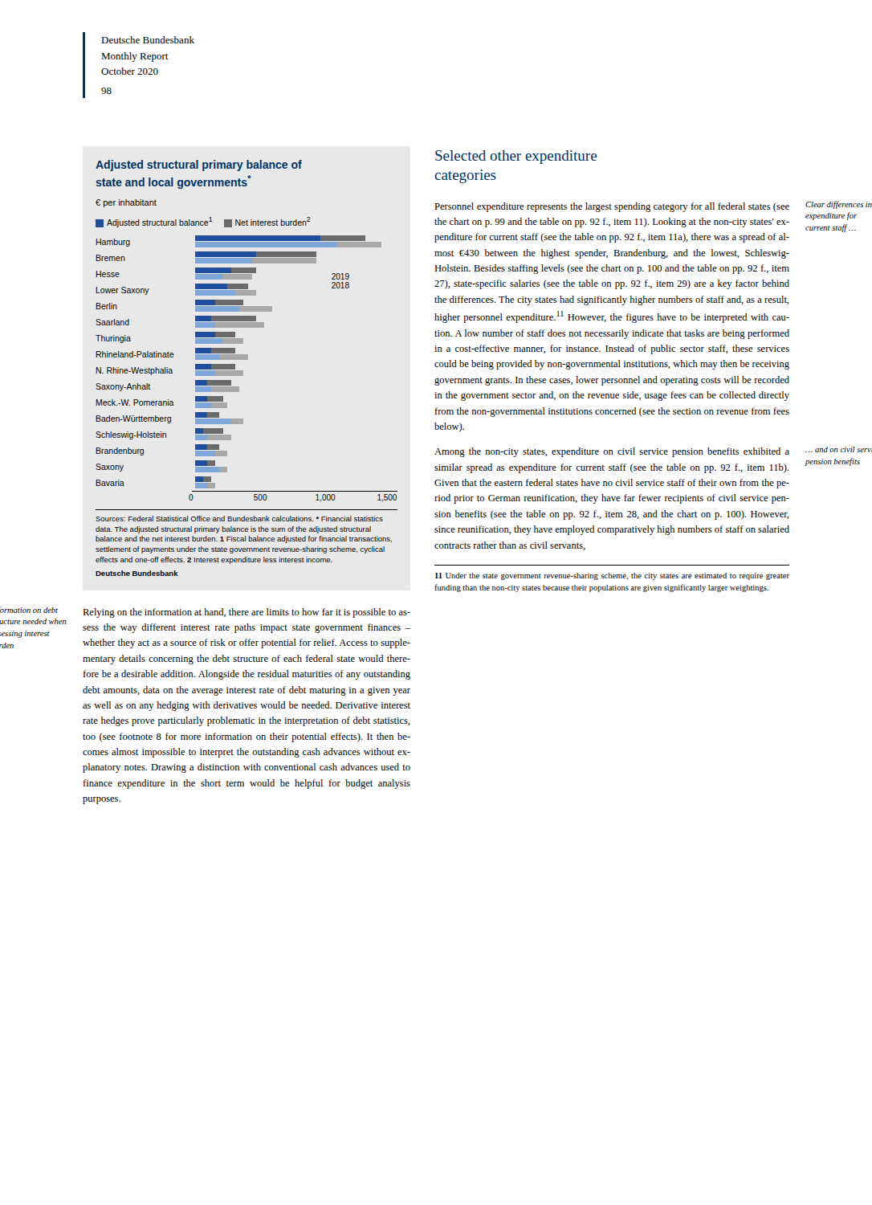Deutsche Bundesbank
Monthly Report
October 2020
98
Adjusted structural primary balance of
state and local governments*
€ per inhabitant
Adjusted structural balance1 Net interest burden2
2019
2018
Hamburg
Bremen
Hesse
Lower Saxony
Berlin
Saarland
Thuringia
Rhineland-Palatinate
N. Rhine-Westphalia
Saxony-Anhalt
Meck.-W. Pomerania
Baden-Württemberg
Schleswig-Holstein
Brandenburg
Saxony
Bavaria
0 500 1,000 1,500
Sources: Federal Statistical Office and Bundesbank calculations. * Financial statistics data. The adjusted structural primary balance is the sum of the adjusted structural balance and the net interest burden. 1 Fiscal balance adjusted for financial transactions, settlement of payments under the state government revenue-sharing scheme, cyclical effects and one-off effects. 2 Interest expenditure less interest income.
Deutsche Bundesbank
Information on debt structure needed when assessing interest burden
Relying on the information at hand, there are limits to how far it is possible to assess the way different interest rate paths impact state government finances – whether they act as a source of risk or offer potential for relief. Access to supplementary details concerning the debt structure of each federal state would therefore be a desirable addition. Alongside the residual maturities of any outstanding debt amounts, data on the average interest rate of debt maturing in a given year as well as on any hedging with derivatives would be needed. Derivative interest rate hedges prove particularly problematic in the interpretation of debt statistics, too (see footnote 8 for more information on their potential effects). It then becomes almost impossible to interpret the outstanding cash advances without explanatory notes. Drawing a distinction with conventional cash advances used to finance expenditure in the short term would be helpful for budget analysis purposes.
Selected other expenditure
categories
Clear differences in expenditure for current staff …
Personnel expenditure represents the largest spending category for all federal states (see the chart on p. 99 and the table on pp. 92 f., item 11). Looking at the non-city states' expenditure for current staff (see the table on pp. 92 f., item 11a), there was a spread of almost €430 between the highest spender, Brandenburg, and the lowest, Schleswig-Holstein. Besides staffing levels (see the chart on p. 100 and the table on pp. 92 f., item 27), state-specific salaries (see the table on pp. 92 f., item 29) are a key factor behind the differences. The city states had significantly higher numbers of staff and, as a result, higher personnel expenditure.11 However, the figures have to be interpreted with caution. A low number of staff does not necessarily indicate that tasks are being performed in a cost-effective manner, for instance. Instead of public sector staff, these services could be being provided by non-governmental institutions, which may then be receiving government grants. In these cases, lower personnel and operating costs will be recorded in the government sector and, on the revenue side, usage fees can be collected directly from the non-governmental institutions concerned (see the section on revenue from fees below).
… and on civil service pension benefits
Among the non-city states, expenditure on civil service pension benefits exhibited a similar spread as expenditure for current staff (see the table on pp. 92 f., item 11b). Given that the eastern federal states have no civil service staff of their own from the period prior to German reunification, they have far fewer recipients of civil service pension benefits (see the table on pp. 92 f., item 28, and the chart on p. 100). However, since reunification, they have employed comparatively high numbers of staff on salaried contracts rather than as civil servants,
11 Under the state government revenue-sharing scheme, the city states are estimated to require greater funding than the non-city states because their populations are given significantly larger weightings.